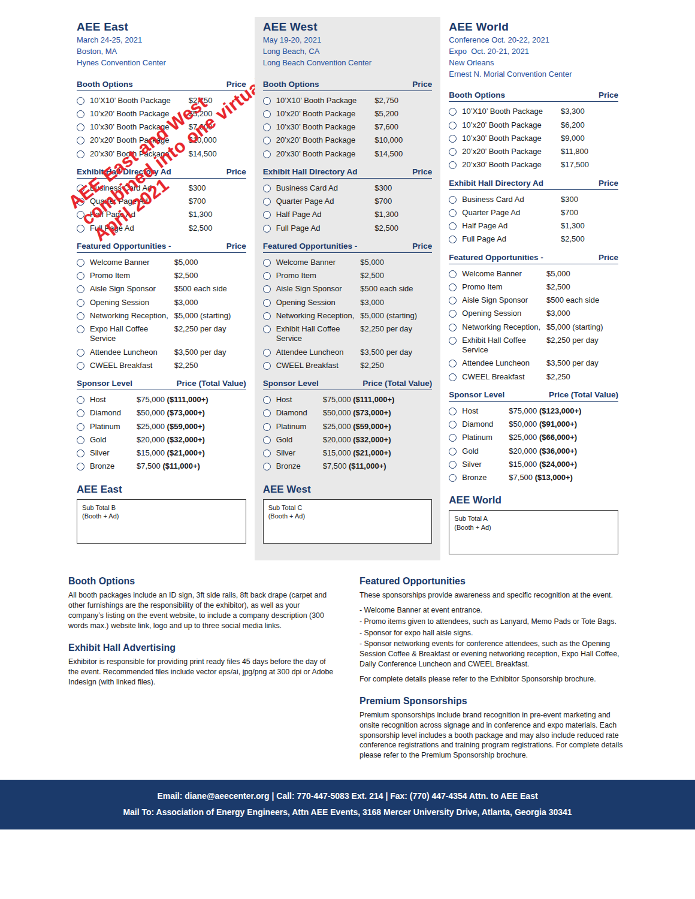AEE East
March 24-25, 2021
Boston, MA
Hynes Convention Center
Booth Options Price
10’X10’ Booth Package$2,750
10’x20’ Booth Package$5,200
10’x30’ Booth Package$7,600
20’x20’ Booth Package$10,000
20’x30’ Booth Package$14,500
Exhibit Hall Directory Ad Price
Business Card Ad$300
Quarter Page Ad$700
Half Page Ad$1,300
Full Page Ad$2,500
Featured Opportunities -Price
Welcome Banner$5,000
Promo Item$2,500
Aisle Sign Sponsor$500 each side
Opening Session$3,000
Networking Reception,$5,000 (starting)
Expo Hall Coffee Service$2,250 per day
Attendee Luncheon$3,500 per day
CWEEL Breakfast$2,250
Sponsor Level Price (Total Value)
Host$75,000 ($111,000+)
Diamond$50,000 ($73,000+)
Platinum$25,000 ($59,000+)
Gold$20,000 ($32,000+)
Silver$15,000 ($21,000+)
Bronze$7,500 ($11,000+)
AEE East
Sub Total B
(Booth + Ad)
AEE East and West
combined into one virtual event
April 2021
AEE West
May 19-20, 2021
Long Beach, CA
Long Beach Convention Center
Booth Options Price
10’X10’ Booth Package$2,750
10’x20’ Booth Package$5,200
10’x30’ Booth Package$7,600
20’x20’ Booth Package$10,000
20’x30’ Booth Package$14,500
Exhibit Hall Directory Ad Price
Business Card Ad$300
Quarter Page Ad$700
Half Page Ad$1,300
Full Page Ad$2,500
Featured Opportunities -Price
Welcome Banner$5,000
Promo Item$2,500
Aisle Sign Sponsor$500 each side
Opening Session$3,000
Networking Reception,$5,000 (starting)
Exhibit Hall Coffee Service$2,250 per day
Attendee Luncheon$3,500 per day
CWEEL Breakfast$2,250
Sponsor Level Price (Total Value)
Host$75,000 ($111,000+)
Diamond$50,000 ($73,000+)
Platinum$25,000 ($59,000+)
Gold$20,000 ($32,000+)
Silver$15,000 ($21,000+)
Bronze$7,500 ($11,000+)
AEE West
Sub Total C
(Booth + Ad)
AEE World
Conference Oct. 20-22, 2021
Expo Oct. 20-21, 2021
New Orleans
Ernest N. Morial Convention Center
Booth Options Price
10’X10’ Booth Package$3,300
10’x20’ Booth Package$6,200
10’x30’ Booth Package$9,000
20’x20’ Booth Package$11,800
20’x30’ Booth Package$17,500
Exhibit Hall Directory Ad Price
Business Card Ad$300
Quarter Page Ad$700
Half Page Ad$1,300
Full Page Ad$2,500
Featured Opportunities -Price
Welcome Banner$5,000
Promo Item$2,500
Aisle Sign Sponsor$500 each side
Opening Session$3,000
Networking Reception,$5,000 (starting)
Exhibit Hall Coffee Service$2,250 per day
Attendee Luncheon$3,500 per day
CWEEL Breakfast$2,250
Sponsor Level Price (Total Value)
Host$75,000 ($123,000+)
Diamond$50,000 ($91,000+)
Platinum$25,000 ($66,000+)
Gold$20,000 ($36,000+)
Silver$15,000 ($24,000+)
Bronze$7,500 ($13,000+)
AEE World
Sub Total A
(Booth + Ad)
Booth Options
All booth packages include an ID sign, 3ft side rails, 8ft back drape (carpet and other furnishings are the responsibility of the exhibitor), as well as your company’s listing on the event website, to include a company description (300 words max.) website link, logo and up to three social media links.
Exhibit Hall Advertising
Exhibitor is responsible for providing print ready files 45 days before the day of the event. Recommended files include vector eps/ai, jpg/png at 300 dpi or Adobe Indesign (with linked files).
Featured Opportunities
These sponsorships provide awareness and specific recognition at the event.
- Welcome Banner at event entrance.
- Promo items given to attendees, such as Lanyard, Memo Pads or Tote Bags.
- Sponsor for expo hall aisle signs.
- Sponsor networking events for conference attendees, such as the Opening Session Coffee & Breakfast or evening networking reception, Expo Hall Coffee, Daily Conference Luncheon and CWEEL Breakfast.
For complete details please refer to the Exhibitor Sponsorship brochure.
Premium Sponsorships
Premium sponsorships include brand recognition in pre-event marketing and onsite recognition across signage and in conference and expo materials. Each sponsorship level includes a booth package and may also include reduced rate conference registrations and training program registrations. For complete details please refer to the Premium Sponsorship brochure.
Email: diane@aeecenter.org | Call: 770-447-5083 Ext. 214 | Fax: (770) 447-4354 Attn. to AEE East
Mail To: Association of Energy Engineers, Attn AEE Events, 3168 Mercer University Drive, Atlanta, Georgia 30341